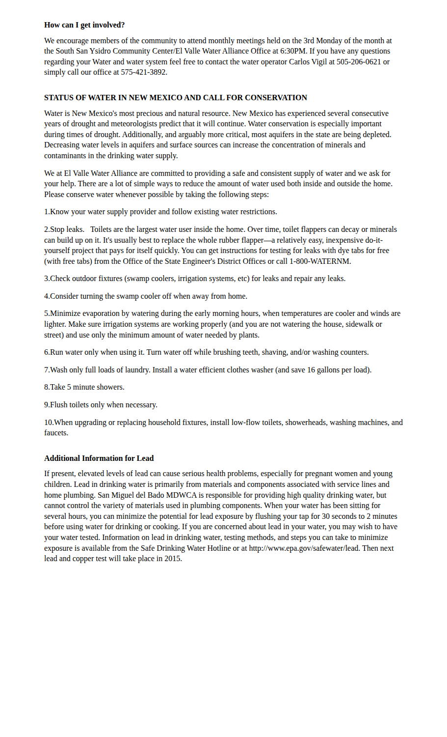How can I get involved?
We encourage members of the community to attend monthly meetings held on the 3rd Monday of the month at the South San Ysidro Community Center/El Valle Water Alliance Office at 6:30PM. If you have any questions regarding your Water and water system feel free to contact the water operator Carlos Vigil at 505-206-0621 or simply call our office at 575-421-3892.
STATUS OF WATER IN NEW MEXICO AND CALL FOR CONSERVATION
Water is New Mexico's most precious and natural resource. New Mexico has experienced several consecutive years of drought and meteorologists predict that it will continue. Water conservation is especially important during times of drought. Additionally, and arguably more critical, most aquifers in the state are being depleted. Decreasing water levels in aquifers and surface sources can increase the concentration of minerals and contaminants in the drinking water supply.
We at El Valle Water Alliance are committed to providing a safe and consistent supply of water and we ask for your help. There are a lot of simple ways to reduce the amount of water used both inside and outside the home. Please conserve water whenever possible by taking the following steps:
1.Know your water supply provider and follow existing water restrictions.
2.Stop leaks. Toilets are the largest water user inside the home. Over time, toilet flappers can decay or minerals can build up on it. It's usually best to replace the whole rubber flapper—a relatively easy, inexpensive do-it-yourself project that pays for itself quickly. You can get instructions for testing for leaks with dye tabs for free (with free tabs) from the Office of the State Engineer's District Offices or call 1-800-WATERNM.
3.Check outdoor fixtures (swamp coolers, irrigation systems, etc) for leaks and repair any leaks.
4.Consider turning the swamp cooler off when away from home.
5.Minimize evaporation by watering during the early morning hours, when temperatures are cooler and winds are lighter. Make sure irrigation systems are working properly (and you are not watering the house, sidewalk or street) and use only the minimum amount of water needed by plants.
6.Run water only when using it. Turn water off while brushing teeth, shaving, and/or washing counters.
7.Wash only full loads of laundry. Install a water efficient clothes washer (and save 16 gallons per load).
8.Take 5 minute showers.
9.Flush toilets only when necessary.
10.When upgrading or replacing household fixtures, install low-flow toilets, showerheads, washing machines, and faucets.
Additional Information for Lead
If present, elevated levels of lead can cause serious health problems, especially for pregnant women and young children. Lead in drinking water is primarily from materials and components associated with service lines and home plumbing. San Miguel del Bado MDWCA is responsible for providing high quality drinking water, but cannot control the variety of materials used in plumbing components. When your water has been sitting for several hours, you can minimize the potential for lead exposure by flushing your tap for 30 seconds to 2 minutes before using water for drinking or cooking. If you are concerned about lead in your water, you may wish to have your water tested. Information on lead in drinking water, testing methods, and steps you can take to minimize exposure is available from the Safe Drinking Water Hotline or at http://www.epa.gov/safewater/lead. Then next lead and copper test will take place in 2015.